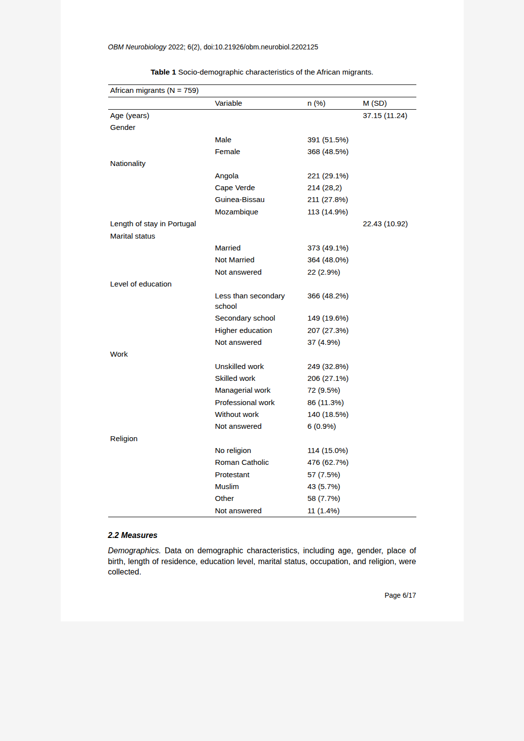OBM Neurobiology 2022; 6(2), doi:10.21926/obm.neurobiol.2202125
Table 1 Socio-demographic characteristics of the African migrants.
| African migrants (N = 759) |
| --- |
| | Variable | n (%) | M (SD) |
| Age (years) | | | 37.15 (11.24) |
| Gender | | | |
| | Male | 391 (51.5%) | |
| | Female | 368 (48.5%) | |
| Nationality | | | |
| | Angola | 221 (29.1%) | |
| | Cape Verde | 214 (28,2) | |
| | Guinea-Bissau | 211 (27.8%) | |
| | Mozambique | 113 (14.9%) | |
| Length of stay in Portugal | | | 22.43 (10.92) |
| Marital status | | | |
| | Married | 373 (49.1%) | |
| | Not Married | 364 (48.0%) | |
| | Not answered | 22 (2.9%) | |
| Level of education | | | |
| | Less than secondary school | 366 (48.2%) | |
| | Secondary school | 149 (19.6%) | |
| | Higher education | 207 (27.3%) | |
| | Not answered | 37 (4.9%) | |
| Work | | | |
| | Unskilled work | 249 (32.8%) | |
| | Skilled work | 206 (27.1%) | |
| | Managerial work | 72 (9.5%) | |
| | Professional work | 86 (11.3%) | |
| | Without work | 140 (18.5%) | |
| | Not answered | 6 (0.9%) | |
| Religion | | | |
| | No religion | 114 (15.0%) | |
| | Roman Catholic | 476 (62.7%) | |
| | Protestant | 57 (7.5%) | |
| | Muslim | 43 (5.7%) | |
| | Other | 58 (7.7%) | |
| | Not answered | 11 (1.4%) | |
2.2 Measures
Demographics. Data on demographic characteristics, including age, gender, place of birth, length of residence, education level, marital status, occupation, and religion, were collected.
Page 6/17